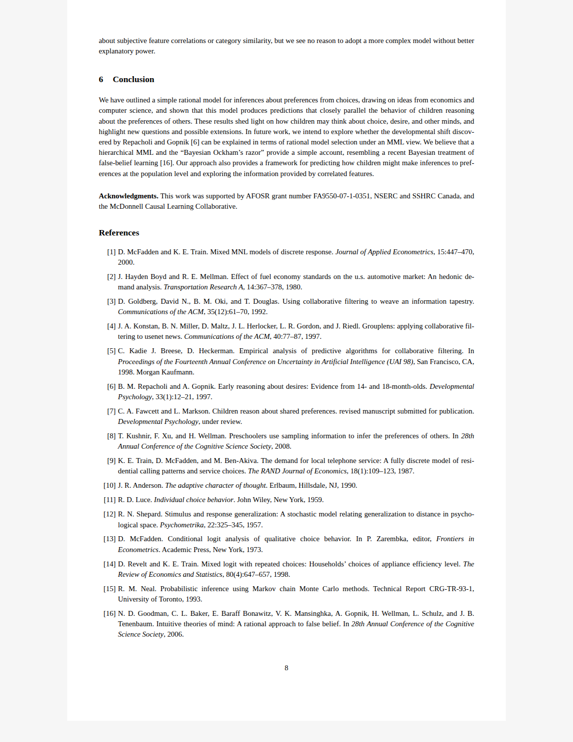about subjective feature correlations or category similarity, but we see no reason to adopt a more complex model without better explanatory power.
6 Conclusion
We have outlined a simple rational model for inferences about preferences from choices, drawing on ideas from economics and computer science, and shown that this model produces predictions that closely parallel the behavior of children reasoning about the preferences of others. These results shed light on how children may think about choice, desire, and other minds, and highlight new questions and possible extensions. In future work, we intend to explore whether the developmental shift discovered by Repacholi and Gopnik [6] can be explained in terms of rational model selection under an MML view. We believe that a hierarchical MML and the “Bayesian Ockham’s razor” provide a simple account, resembling a recent Bayesian treatment of false-belief learning [16]. Our approach also provides a framework for predicting how children might make inferences to preferences at the population level and exploring the information provided by correlated features.
Acknowledgments. This work was supported by AFOSR grant number FA9550-07-1-0351, NSERC and SSHRC Canada, and the McDonnell Causal Learning Collaborative.
References
D. McFadden and K. E. Train. Mixed MNL models of discrete response. Journal of Applied Econometrics, 15:447–470, 2000.
J. Hayden Boyd and R. E. Mellman. Effect of fuel economy standards on the u.s. automotive market: An hedonic demand analysis. Transportation Research A, 14:367–378, 1980.
D. Goldberg, David N., B. M. Oki, and T. Douglas. Using collaborative filtering to weave an information tapestry. Communications of the ACM, 35(12):61–70, 1992.
J. A. Konstan, B. N. Miller, D. Maltz, J. L. Herlocker, L. R. Gordon, and J. Riedl. Grouplens: applying collaborative filtering to usenet news. Communications of the ACM, 40:77–87, 1997.
C. Kadie J. Breese, D. Heckerman. Empirical analysis of predictive algorithms for collaborative filtering. In Proceedings of the Fourteenth Annual Conference on Uncertainty in Artificial Intelligence (UAI 98), San Francisco, CA, 1998. Morgan Kaufmann.
B. M. Repacholi and A. Gopnik. Early reasoning about desires: Evidence from 14- and 18-month-olds. Developmental Psychology, 33(1):12–21, 1997.
C. A. Fawcett and L. Markson. Children reason about shared preferences. revised manuscript submitted for publication. Developmental Psychology, under review.
T. Kushnir, F. Xu, and H. Wellman. Preschoolers use sampling information to infer the preferences of others. In 28th Annual Conference of the Cognitive Science Society, 2008.
K. E. Train, D. McFadden, and M. Ben-Akiva. The demand for local telephone service: A fully discrete model of residential calling patterns and service choices. The RAND Journal of Economics, 18(1):109–123, 1987.
J. R. Anderson. The adaptive character of thought. Erlbaum, Hillsdale, NJ, 1990.
R. D. Luce. Individual choice behavior. John Wiley, New York, 1959.
R. N. Shepard. Stimulus and response generalization: A stochastic model relating generalization to distance in psychological space. Psychometrika, 22:325–345, 1957.
D. McFadden. Conditional logit analysis of qualitative choice behavior. In P. Zarembka, editor, Frontiers in Econometrics. Academic Press, New York, 1973.
D. Revelt and K. E. Train. Mixed logit with repeated choices: Households’ choices of appliance efficiency level. The Review of Economics and Statistics, 80(4):647–657, 1998.
R. M. Neal. Probabilistic inference using Markov chain Monte Carlo methods. Technical Report CRG-TR-93-1, University of Toronto, 1993.
N. D. Goodman, C. L. Baker, E. Baraff Bonawitz, V. K. Mansinghka, A. Gopnik, H. Wellman, L. Schulz, and J. B. Tenenbaum. Intuitive theories of mind: A rational approach to false belief. In 28th Annual Conference of the Cognitive Science Society, 2006.
8